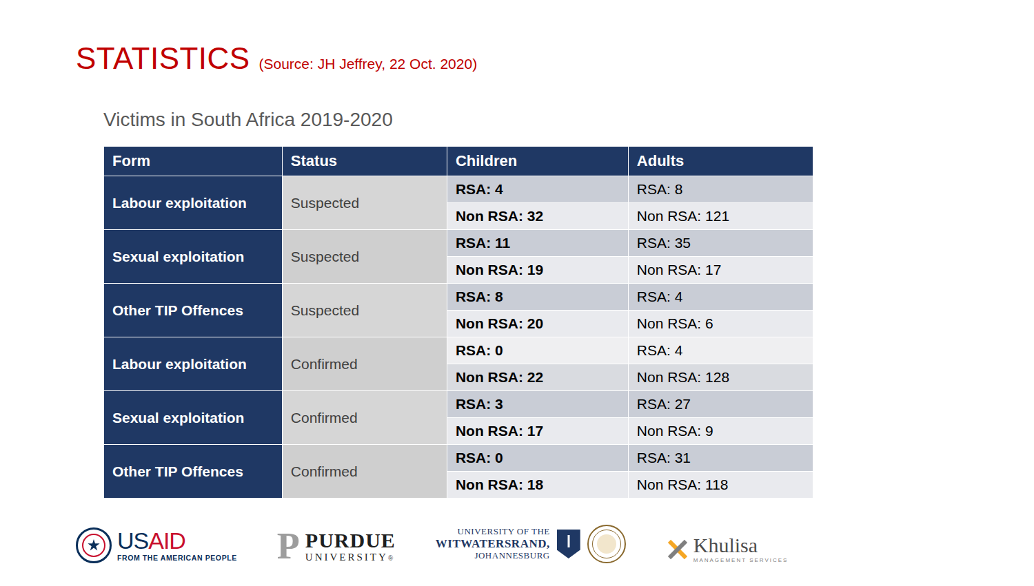STATISTICS (Source: JH Jeffrey, 22 Oct. 2020)
Victims in South Africa 2019-2020
| Form | Status | Children | Adults |
| --- | --- | --- | --- |
| Labour exploitation | Suspected | RSA: 4 | RSA: 8 |
| Non RSA: 32 | Non RSA: 121 |
| Sexual exploitation | Suspected | RSA: 11 | RSA: 35 |
| Non RSA: 19 | Non RSA: 17 |
| Other TIP Offences | Suspected | RSA: 8 | RSA: 4 |
| Non RSA: 20 | Non RSA: 6 |
| Labour exploitation | Confirmed | RSA: 0 | RSA: 4 |
| Non RSA: 22 | Non RSA: 128 |
| Sexual exploitation | Confirmed | RSA: 3 | RSA: 27 |
| Non RSA: 17 | Non RSA: 9 |
| Other TIP Offences | Confirmed | RSA: 0 | RSA: 31 |
| Non RSA: 18 | Non RSA: 118 |
US AID
FROM THE AMERICAN PEOPLE
P
PURDUE
UNIVERSITY®
UNIVERSITY OF THE
WITWATERSRAND,
JOHANNESBURG
Khulisa
MANAGEMENT SERVICES